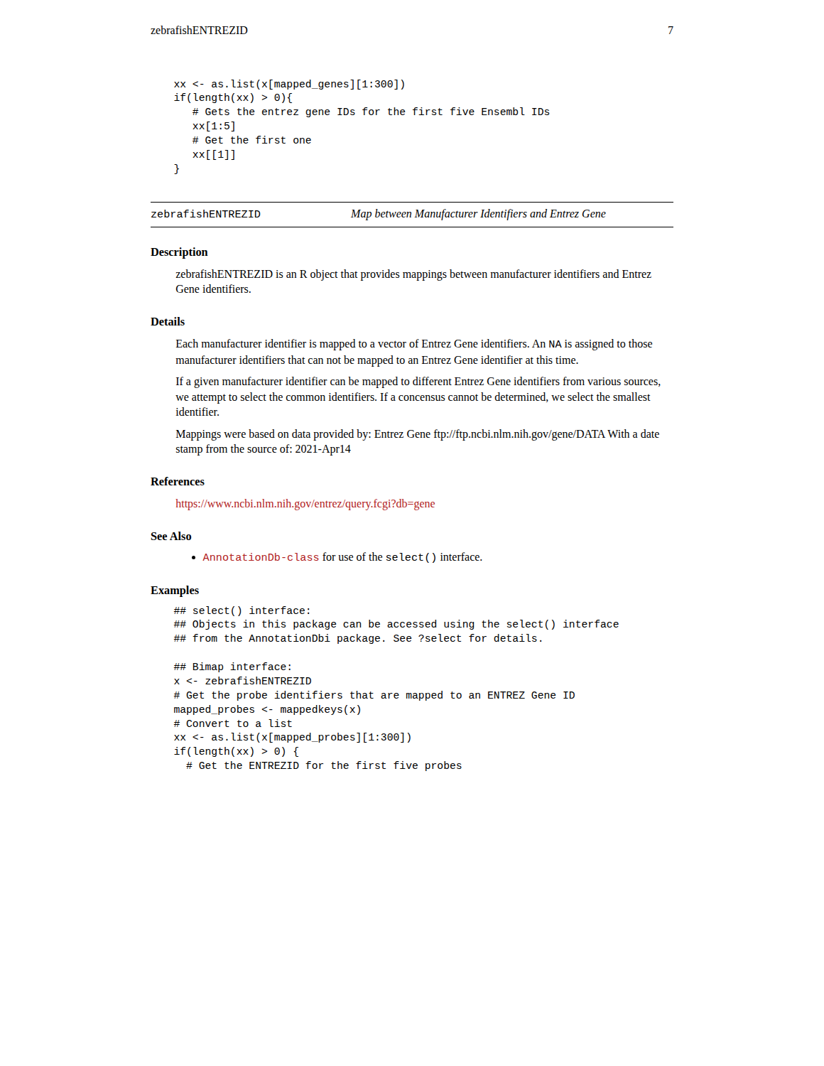zebrafishENTREZID 7
xx <- as.list(x[mapped_genes][1:300])
if(length(xx) > 0){
   # Gets the entrez gene IDs for the first five Ensembl IDs
   xx[1:5]
   # Get the first one
   xx[[1]]
}
zebrafishENTREZID Map between Manufacturer Identifiers and Entrez Gene
Description
zebrafishENTREZID is an R object that provides mappings between manufacturer identifiers and Entrez Gene identifiers.
Details
Each manufacturer identifier is mapped to a vector of Entrez Gene identifiers. An NA is assigned to those manufacturer identifiers that can not be mapped to an Entrez Gene identifier at this time.
If a given manufacturer identifier can be mapped to different Entrez Gene identifiers from various sources, we attempt to select the common identifiers. If a concensus cannot be determined, we select the smallest identifier.
Mappings were based on data provided by: Entrez Gene ftp://ftp.ncbi.nlm.nih.gov/gene/DATA With a date stamp from the source of: 2021-Apr14
References
https://www.ncbi.nlm.nih.gov/entrez/query.fcgi?db=gene
See Also
AnnotationDb-class for use of the select() interface.
Examples
## select() interface:
## Objects in this package can be accessed using the select() interface
## from the AnnotationDbi package. See ?select for details.

## Bimap interface:
x <- zebrafishENTREZID
# Get the probe identifiers that are mapped to an ENTREZ Gene ID
mapped_probes <- mappedkeys(x)
# Convert to a list
xx <- as.list(x[mapped_probes][1:300])
if(length(xx) > 0) {
  # Get the ENTREZID for the first five probes